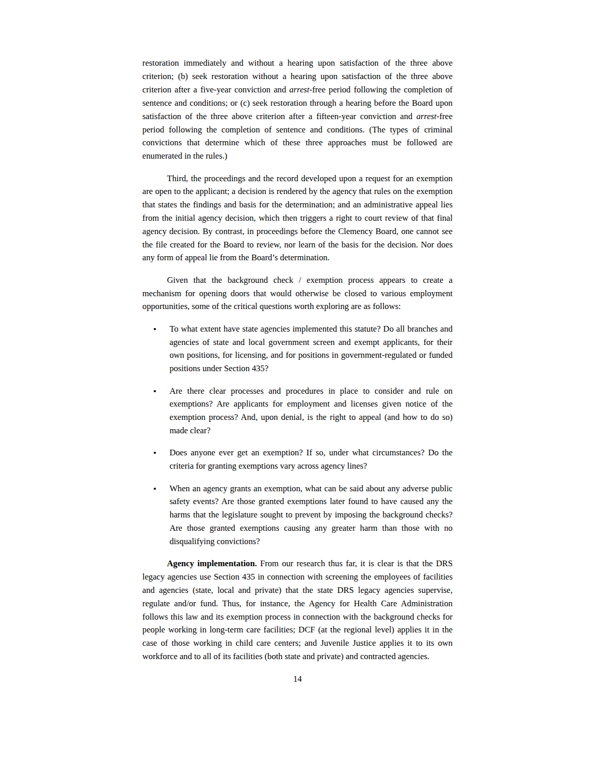restoration immediately and without a hearing upon satisfaction of the three above criterion; (b) seek restoration without a hearing upon satisfaction of the three above criterion after a five-year conviction and arrest-free period following the completion of sentence and conditions; or (c) seek restoration through a hearing before the Board upon satisfaction of the three above criterion after a fifteen-year conviction and arrest-free period following the completion of sentence and conditions. (The types of criminal convictions that determine which of these three approaches must be followed are enumerated in the rules.)
Third, the proceedings and the record developed upon a request for an exemption are open to the applicant; a decision is rendered by the agency that rules on the exemption that states the findings and basis for the determination; and an administrative appeal lies from the initial agency decision, which then triggers a right to court review of that final agency decision. By contrast, in proceedings before the Clemency Board, one cannot see the file created for the Board to review, nor learn of the basis for the decision. Nor does any form of appeal lie from the Board’s determination.
Given that the background check / exemption process appears to create a mechanism for opening doors that would otherwise be closed to various employment opportunities, some of the critical questions worth exploring are as follows:
To what extent have state agencies implemented this statute? Do all branches and agencies of state and local government screen and exempt applicants, for their own positions, for licensing, and for positions in government-regulated or funded positions under Section 435?
Are there clear processes and procedures in place to consider and rule on exemptions? Are applicants for employment and licenses given notice of the exemption process? And, upon denial, is the right to appeal (and how to do so) made clear?
Does anyone ever get an exemption? If so, under what circumstances? Do the criteria for granting exemptions vary across agency lines?
When an agency grants an exemption, what can be said about any adverse public safety events? Are those granted exemptions later found to have caused any the harms that the legislature sought to prevent by imposing the background checks? Are those granted exemptions causing any greater harm than those with no disqualifying convictions?
Agency implementation. From our research thus far, it is clear is that the DRS legacy agencies use Section 435 in connection with screening the employees of facilities and agencies (state, local and private) that the state DRS legacy agencies supervise, regulate and/or fund. Thus, for instance, the Agency for Health Care Administration follows this law and its exemption process in connection with the background checks for people working in long-term care facilities; DCF (at the regional level) applies it in the case of those working in child care centers; and Juvenile Justice applies it to its own workforce and to all of its facilities (both state and private) and contracted agencies.
14